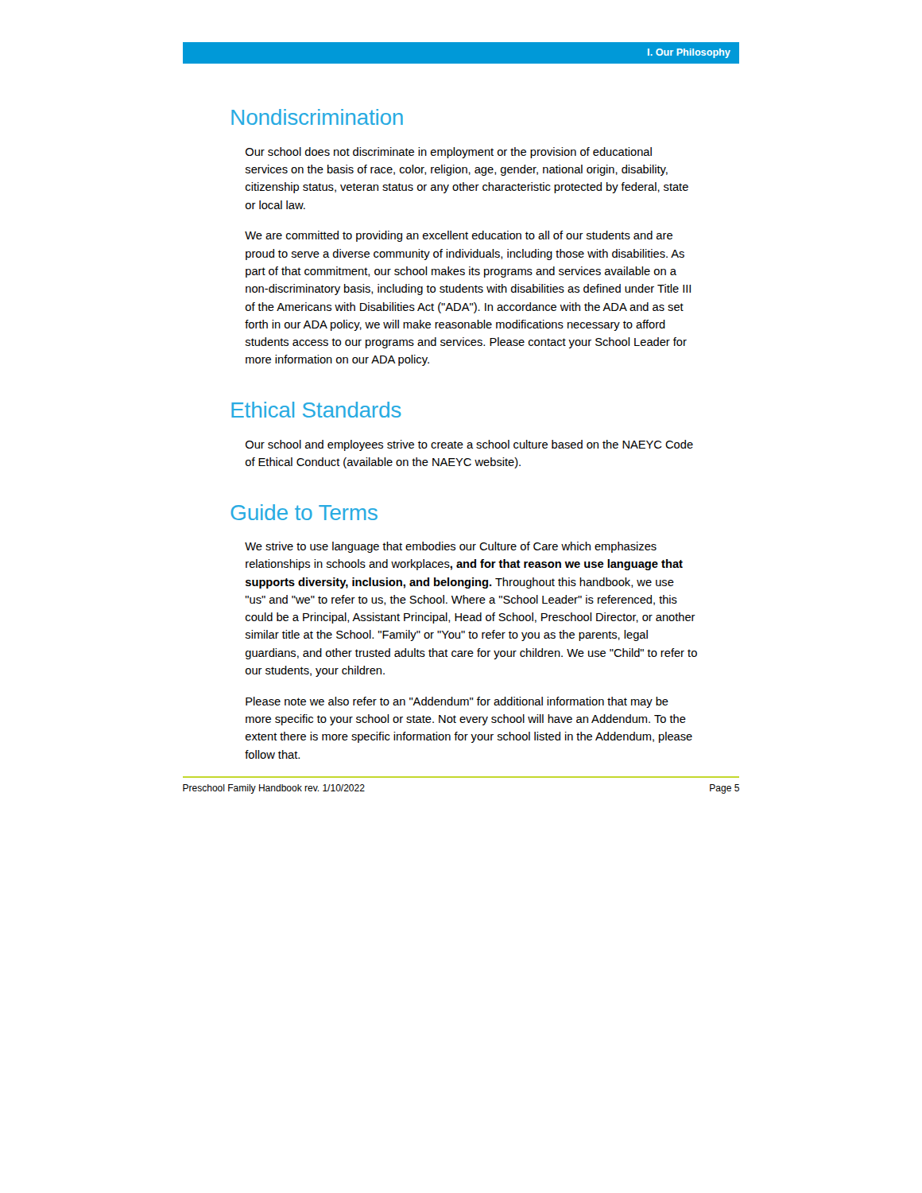I. Our Philosophy
Nondiscrimination
Our school does not discriminate in employment or the provision of educational services on the basis of race, color, religion, age, gender, national origin, disability, citizenship status, veteran status or any other characteristic protected by federal, state or local law.
We are committed to providing an excellent education to all of our students and are proud to serve a diverse community of individuals, including those with disabilities. As part of that commitment, our school makes its programs and services available on a non-discriminatory basis, including to students with disabilities as defined under Title III of the Americans with Disabilities Act ("ADA"). In accordance with the ADA and as set forth in our ADA policy, we will make reasonable modifications necessary to afford students access to our programs and services. Please contact your School Leader for more information on our ADA policy.
Ethical Standards
Our school and employees strive to create a school culture based on the NAEYC Code of Ethical Conduct (available on the NAEYC website).
Guide to Terms
We strive to use language that embodies our Culture of Care which emphasizes relationships in schools and workplaces, and for that reason we use language that supports diversity, inclusion, and belonging. Throughout this handbook, we use "us" and "we" to refer to us, the School. Where a "School Leader" is referenced, this could be a Principal, Assistant Principal, Head of School, Preschool Director, or another similar title at the School. "Family" or "You" to refer to you as the parents, legal guardians, and other trusted adults that care for your children. We use "Child" to refer to our students, your children.
Please note we also refer to an "Addendum" for additional information that may be more specific to your school or state. Not every school will have an Addendum. To the extent there is more specific information for your school listed in the Addendum, please follow that.
Preschool Family Handbook rev. 1/10/2022 Page 5